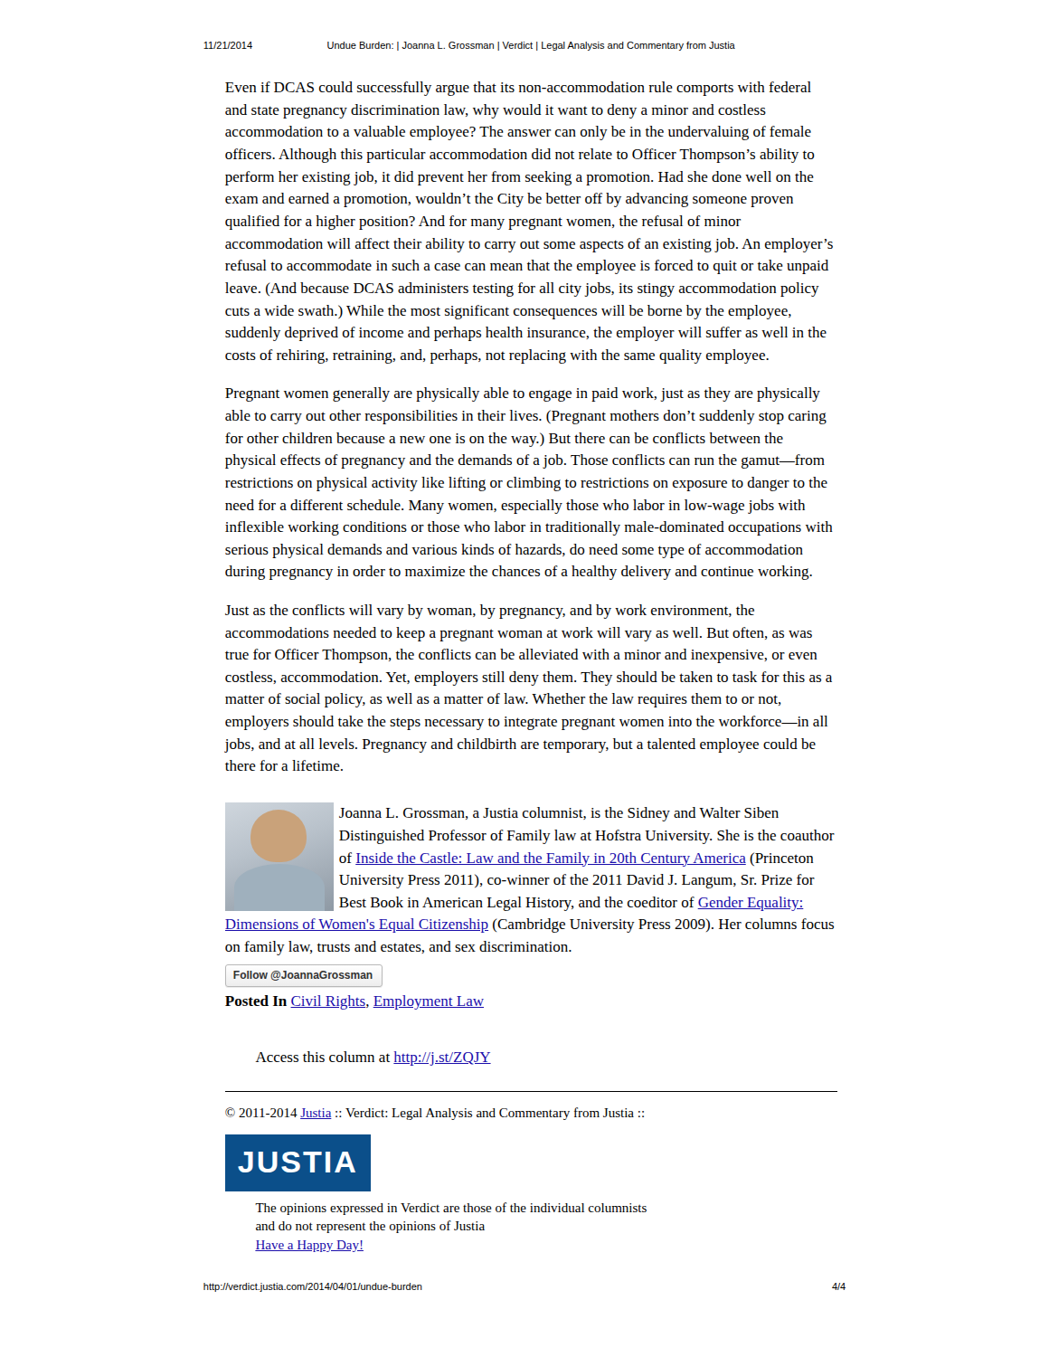11/21/2014
Undue Burden: | Joanna L. Grossman | Verdict | Legal Analysis and Commentary from Justia
Even if DCAS could successfully argue that its non-accommodation rule comports with federal and state pregnancy discrimination law, why would it want to deny a minor and costless accommodation to a valuable employee? The answer can only be in the undervaluing of female officers. Although this particular accommodation did not relate to Officer Thompson’s ability to perform her existing job, it did prevent her from seeking a promotion. Had she done well on the exam and earned a promotion, wouldn’t the City be better off by advancing someone proven qualified for a higher position? And for many pregnant women, the refusal of minor accommodation will affect their ability to carry out some aspects of an existing job. An employer’s refusal to accommodate in such a case can mean that the employee is forced to quit or take unpaid leave. (And because DCAS administers testing for all city jobs, its stingy accommodation policy cuts a wide swath.) While the most significant consequences will be borne by the employee, suddenly deprived of income and perhaps health insurance, the employer will suffer as well in the costs of rehiring, retraining, and, perhaps, not replacing with the same quality employee.
Pregnant women generally are physically able to engage in paid work, just as they are physically able to carry out other responsibilities in their lives. (Pregnant mothers don’t suddenly stop caring for other children because a new one is on the way.) But there can be conflicts between the physical effects of pregnancy and the demands of a job. Those conflicts can run the gamut—from restrictions on physical activity like lifting or climbing to restrictions on exposure to danger to the need for a different schedule. Many women, especially those who labor in low-wage jobs with inflexible working conditions or those who labor in traditionally male-dominated occupations with serious physical demands and various kinds of hazards, do need some type of accommodation during pregnancy in order to maximize the chances of a healthy delivery and continue working.
Just as the conflicts will vary by woman, by pregnancy, and by work environment, the accommodations needed to keep a pregnant woman at work will vary as well. But often, as was true for Officer Thompson, the conflicts can be alleviated with a minor and inexpensive, or even costless, accommodation. Yet, employers still deny them. They should be taken to task for this as a matter of social policy, as well as a matter of law. Whether the law requires them to or not, employers should take the steps necessary to integrate pregnant women into the workforce—in all jobs, and at all levels. Pregnancy and childbirth are temporary, but a talented employee could be there for a lifetime.
Joanna L. Grossman, a Justia columnist, is the Sidney and Walter Siben Distinguished Professor of Family law at Hofstra University. She is the coauthor of Inside the Castle: Law and the Family in 20th Century America (Princeton University Press 2011), co-winner of the 2011 David J. Langum, Sr. Prize for Best Book in American Legal History, and the coeditor of Gender Equality: Dimensions of Women's Equal Citizenship (Cambridge University Press 2009). Her columns focus on family law, trusts and estates, and sex discrimination.
Follow @JoannaGrossman
Posted In Civil Rights, Employment Law
Access this column at http://j.st/ZQJY
© 2011-2014 Justia :: Verdict: Legal Analysis and Commentary from Justia ::
JUSTIA
The opinions expressed in Verdict are those of the individual columnists
and do not represent the opinions of Justia
Have a Happy Day!
http://verdict.justia.com/2014/04/01/undue-burden
4/4